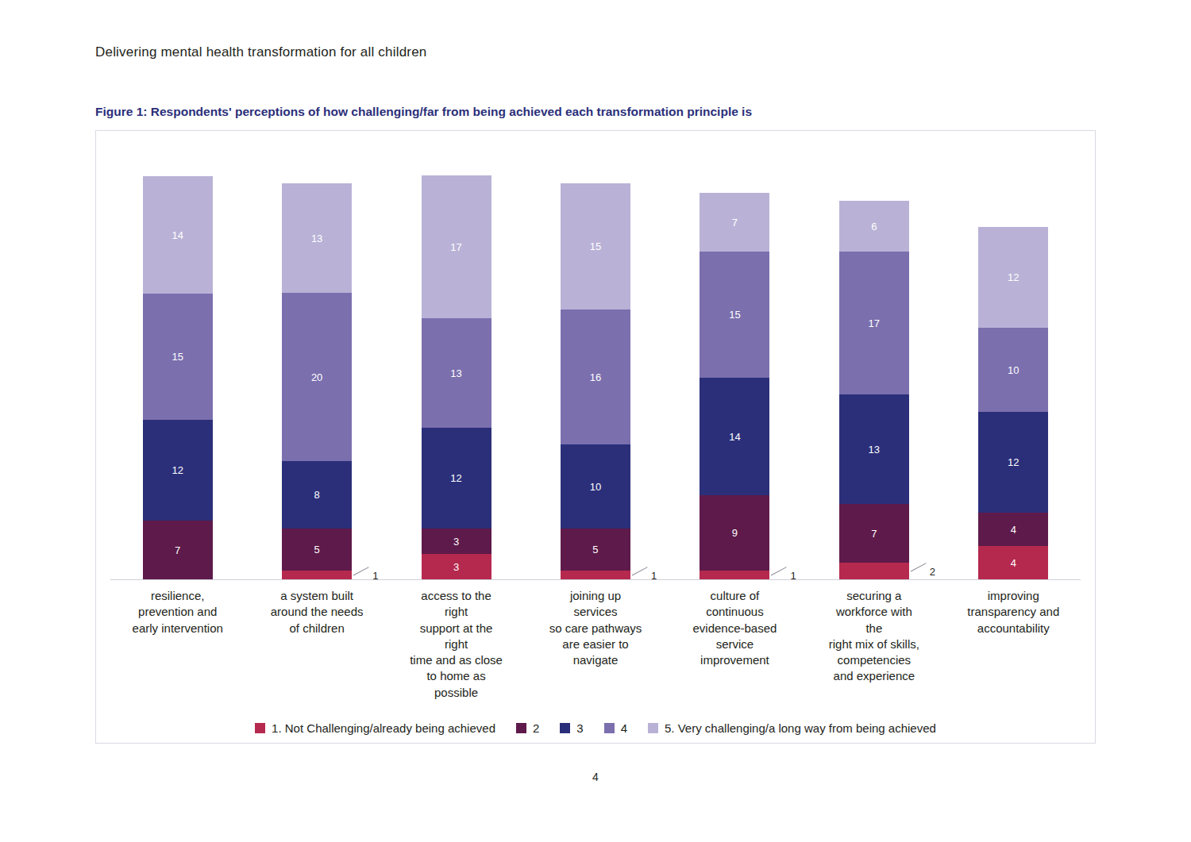Delivering mental health transformation for all children
Figure 1: Respondents' perceptions of how challenging/far from being achieved each transformation principle is
14
15
12
7
13
20
8
5
1
17
13
12
3
3
15
16
10
5
1
7
15
14
9
1
6
17
13
7
2
12
10
12
4
4
resilience,
prevention and
early intervention
a system built
around the needs
of children
access to the right
support at the right
time and as close
to home as
possible
joining up services
so care pathways
are easier to
navigate
culture of
continuous
evidence-based
service
improvement
securing a
workforce with the
right mix of skills,
competencies
and experience
improving
transparency and
accountability
1. Not Challenging/already being achieved 2 3 4 5. Very challenging/a long way from being achieved
4